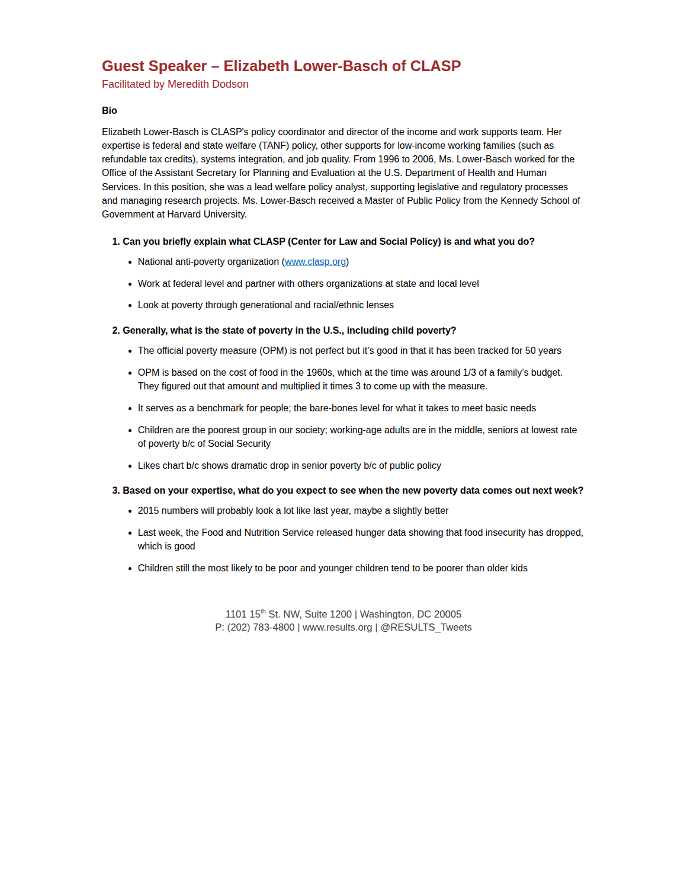Guest Speaker – Elizabeth Lower-Basch of CLASP
Facilitated by Meredith Dodson
Bio
Elizabeth Lower-Basch is CLASP's policy coordinator and director of the income and work supports team. Her expertise is federal and state welfare (TANF) policy, other supports for low-income working families (such as refundable tax credits), systems integration, and job quality. From 1996 to 2006, Ms. Lower-Basch worked for the Office of the Assistant Secretary for Planning and Evaluation at the U.S. Department of Health and Human Services. In this position, she was a lead welfare policy analyst, supporting legislative and regulatory processes and managing research projects. Ms. Lower-Basch received a Master of Public Policy from the Kennedy School of Government at Harvard University.
Can you briefly explain what CLASP (Center for Law and Social Policy) is and what you do?
National anti-poverty organization (www.clasp.org)
Work at federal level and partner with others organizations at state and local level
Look at poverty through generational and racial/ethnic lenses
Generally, what is the state of poverty in the U.S., including child poverty?
The official poverty measure (OPM) is not perfect but it’s good in that it has been tracked for 50 years
OPM is based on the cost of food in the 1960s, which at the time was around 1/3 of a family’s budget. They figured out that amount and multiplied it times 3 to come up with the measure.
It serves as a benchmark for people; the bare-bones level for what it takes to meet basic needs
Children are the poorest group in our society; working-age adults are in the middle, seniors at lowest rate of poverty b/c of Social Security
Likes chart b/c shows dramatic drop in senior poverty b/c of public policy
Based on your expertise, what do you expect to see when the new poverty data comes out next week?
2015 numbers will probably look a lot like last year, maybe a slightly better
Last week, the Food and Nutrition Service released hunger data showing that food insecurity has dropped, which is good
Children still the most likely to be poor and younger children tend to be poorer than older kids
1101 15th St. NW, Suite 1200 | Washington, DC 20005
P: (202) 783-4800 | www.results.org | @RESULTS_Tweets